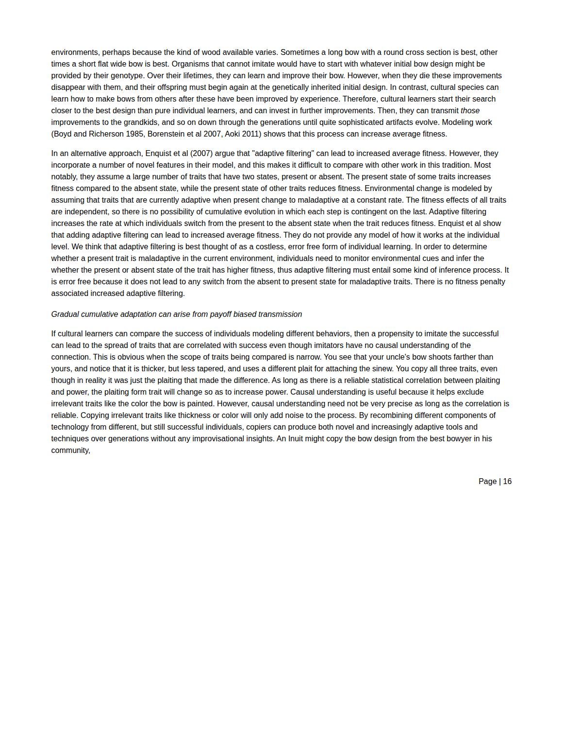environments, perhaps because the kind of wood available varies. Sometimes a long bow with a round cross section is best, other times a short flat wide bow is best. Organisms that cannot imitate would have to start with whatever initial bow design might be provided by their genotype. Over their lifetimes, they can learn and improve their bow. However, when they die these improvements disappear with them, and their offspring must begin again at the genetically inherited initial design. In contrast, cultural species can learn how to make bows from others after these have been improved by experience. Therefore, cultural learners start their search closer to the best design than pure individual learners, and can invest in further improvements. Then, they can transmit those improvements to the grandkids, and so on down through the generations until quite sophisticated artifacts evolve. Modeling work (Boyd and Richerson 1985, Borenstein et al 2007, Aoki 2011) shows that this process can increase average fitness.
In an alternative approach, Enquist et al (2007) argue that "adaptive filtering" can lead to increased average fitness. However, they incorporate a number of novel features in their model, and this makes it difficult to compare with other work in this tradition. Most notably, they assume a large number of traits that have two states, present or absent. The present state of some traits increases fitness compared to the absent state, while the present state of other traits reduces fitness. Environmental change is modeled by assuming that traits that are currently adaptive when present change to maladaptive at a constant rate. The fitness effects of all traits are independent, so there is no possibility of cumulative evolution in which each step is contingent on the last. Adaptive filtering increases the rate at which individuals switch from the present to the absent state when the trait reduces fitness. Enquist et al show that adding adaptive filtering can lead to increased average fitness. They do not provide any model of how it works at the individual level. We think that adaptive filtering is best thought of as a costless, error free form of individual learning. In order to determine whether a present trait is maladaptive in the current environment, individuals need to monitor environmental cues and infer the whether the present or absent state of the trait has higher fitness, thus adaptive filtering must entail some kind of inference process. It is error free because it does not lead to any switch from the absent to present state for maladaptive traits. There is no fitness penalty associated increased adaptive filtering.
Gradual cumulative adaptation can arise from payoff biased transmission
If cultural learners can compare the success of individuals modeling different behaviors, then a propensity to imitate the successful can lead to the spread of traits that are correlated with success even though imitators have no causal understanding of the connection. This is obvious when the scope of traits being compared is narrow. You see that your uncle's bow shoots farther than yours, and notice that it is thicker, but less tapered, and uses a different plait for attaching the sinew. You copy all three traits, even though in reality it was just the plaiting that made the difference. As long as there is a reliable statistical correlation between plaiting and power, the plaiting form trait will change so as to increase power. Causal understanding is useful because it helps exclude irrelevant traits like the color the bow is painted. However, causal understanding need not be very precise as long as the correlation is reliable. Copying irrelevant traits like thickness or color will only add noise to the process. By recombining different components of technology from different, but still successful individuals, copiers can produce both novel and increasingly adaptive tools and techniques over generations without any improvisational insights. An Inuit might copy the bow design from the best bowyer in his community,
Page | 16